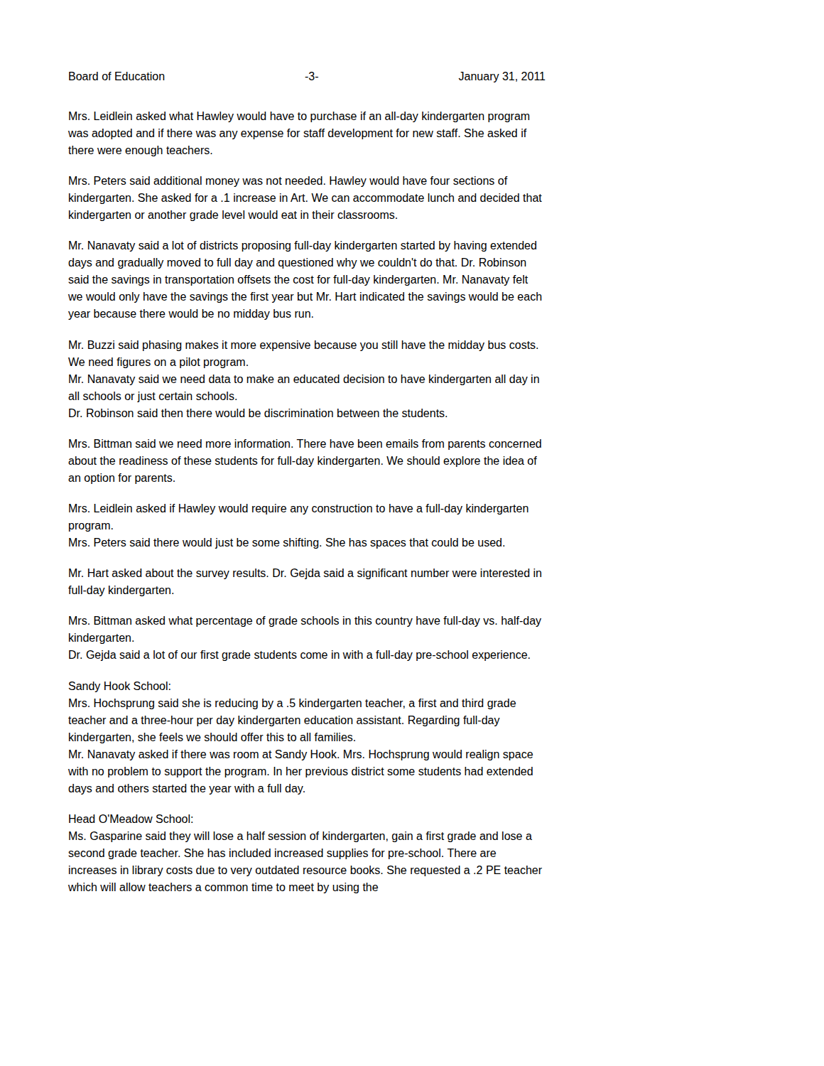Board of Education
-3-
January 31, 2011
Mrs. Leidlein asked what Hawley would have to purchase if an all-day kindergarten program was adopted and if there was any expense for staff development for new staff. She asked if there were enough teachers.
Mrs. Peters said additional money was not needed. Hawley would have four sections of kindergarten. She asked for a .1 increase in Art. We can accommodate lunch and decided that kindergarten or another grade level would eat in their classrooms.
Mr. Nanavaty said a lot of districts proposing full-day kindergarten started by having extended days and gradually moved to full day and questioned why we couldn't do that. Dr. Robinson said the savings in transportation offsets the cost for full-day kindergarten. Mr. Nanavaty felt we would only have the savings the first year but Mr. Hart indicated the savings would be each year because there would be no midday bus run.
Mr. Buzzi said phasing makes it more expensive because you still have the midday bus costs. We need figures on a pilot program.
Mr. Nanavaty said we need data to make an educated decision to have kindergarten all day in all schools or just certain schools.
Dr. Robinson said then there would be discrimination between the students.
Mrs. Bittman said we need more information. There have been emails from parents concerned about the readiness of these students for full-day kindergarten. We should explore the idea of an option for parents.
Mrs. Leidlein asked if Hawley would require any construction to have a full-day kindergarten program.
Mrs. Peters said there would just be some shifting. She has spaces that could be used.
Mr. Hart asked about the survey results. Dr. Gejda said a significant number were interested in full-day kindergarten.
Mrs. Bittman asked what percentage of grade schools in this country have full-day vs. half-day kindergarten.
Dr. Gejda said a lot of our first grade students come in with a full-day pre-school experience.
Sandy Hook School:
Mrs. Hochsprung said she is reducing by a .5 kindergarten teacher, a first and third grade teacher and a three-hour per day kindergarten education assistant. Regarding full-day kindergarten, she feels we should offer this to all families.
Mr. Nanavaty asked if there was room at Sandy Hook. Mrs. Hochsprung would realign space with no problem to support the program. In her previous district some students had extended days and others started the year with a full day.
Head O'Meadow School:
Ms. Gasparine said they will lose a half session of kindergarten, gain a first grade and lose a second grade teacher. She has included increased supplies for pre-school. There are increases in library costs due to very outdated resource books. She requested a .2 PE teacher which will allow teachers a common time to meet by using the